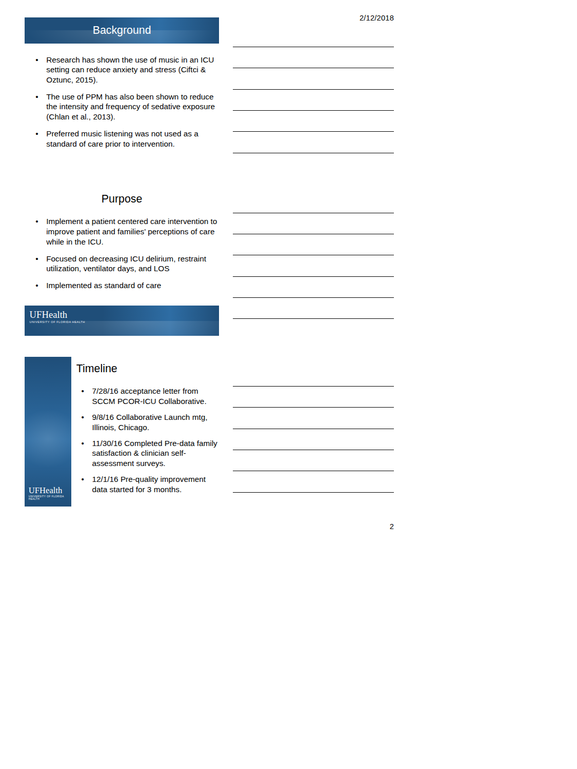2/12/2018
Background
Research has shown the use of music in an ICU setting can reduce anxiety and stress (Ciftci & Oztunc, 2015).
The use of PPM has also been shown to reduce the intensity and frequency of sedative exposure (Chlan et al., 2013).
Preferred music listening was not used as a standard of care prior to intervention.
Purpose
Implement a patient centered care intervention to improve patient and families’ perceptions of care while in the ICU.
Focused on decreasing ICU delirium, restraint utilization, ventilator days, and LOS
Implemented as standard of care
UFHealthUNIVERSITY OF FLORIDA HEALTH
UFHealthUNIVERSITY OF FLORIDA HEALTH
Timeline
7/28/16 acceptance letter from SCCM PCOR-ICU Collaborative.
9/8/16 Collaborative Launch mtg, Illinois, Chicago.
11/30/16 Completed Pre-data family satisfaction & clinician self-assessment surveys.
12/1/16 Pre-quality improvement data started for 3 months.
2